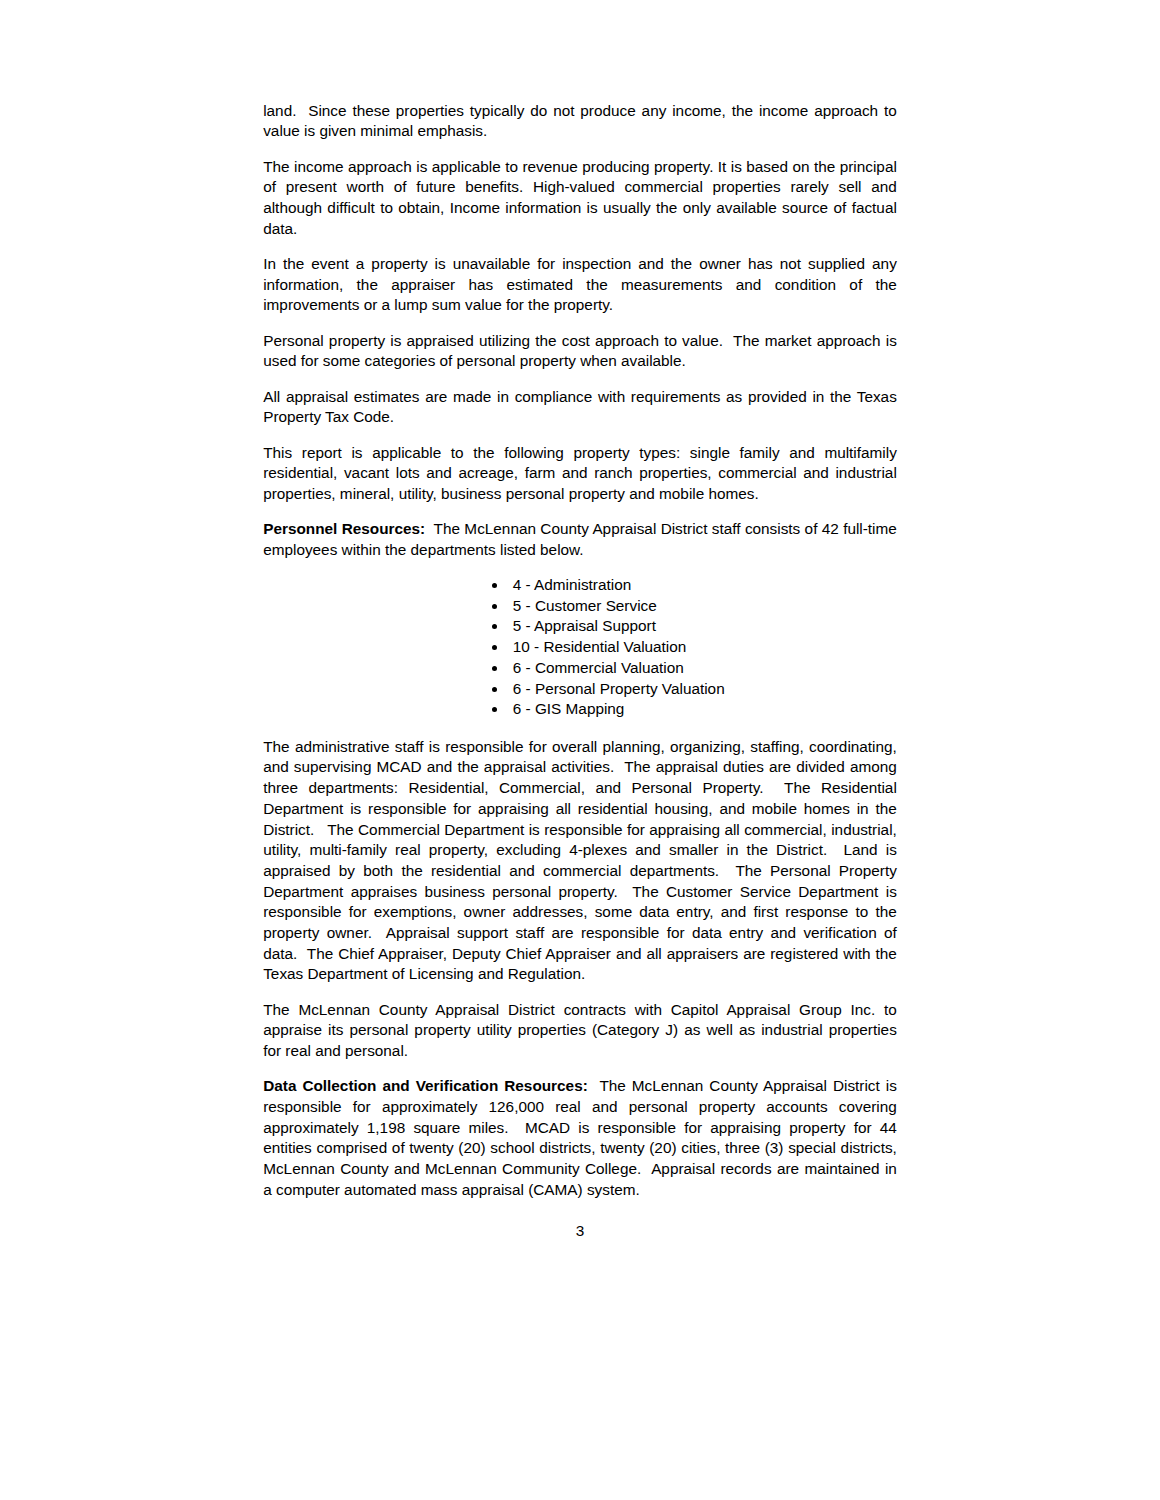land. Since these properties typically do not produce any income, the income approach to value is given minimal emphasis.
The income approach is applicable to revenue producing property. It is based on the principal of present worth of future benefits. High‑valued commercial properties rarely sell and although difficult to obtain, Income information is usually the only available source of factual data.
In the event a property is unavailable for inspection and the owner has not supplied any information, the appraiser has estimated the measurements and condition of the improvements or a lump sum value for the property.
Personal property is appraised utilizing the cost approach to value. The market approach is used for some categories of personal property when available.
All appraisal estimates are made in compliance with requirements as provided in the Texas Property Tax Code.
This report is applicable to the following property types: single family and multifamily residential, vacant lots and acreage, farm and ranch properties, commercial and industrial properties, mineral, utility, business personal property and mobile homes.
Personnel Resources: The McLennan County Appraisal District staff consists of 42 full-time employees within the departments listed below.
4 - Administration
5 - Customer Service
5 - Appraisal Support
10 - Residential Valuation
6 - Commercial Valuation
6 - Personal Property Valuation
6 - GIS Mapping
The administrative staff is responsible for overall planning, organizing, staffing, coordinating, and supervising MCAD and the appraisal activities. The appraisal duties are divided among three departments: Residential, Commercial, and Personal Property. The Residential Department is responsible for appraising all residential housing, and mobile homes in the District. The Commercial Department is responsible for appraising all commercial, industrial, utility, multi-family real property, excluding 4-plexes and smaller in the District. Land is appraised by both the residential and commercial departments. The Personal Property Department appraises business personal property. The Customer Service Department is responsible for exemptions, owner addresses, some data entry, and first response to the property owner. Appraisal support staff are responsible for data entry and verification of data. The Chief Appraiser, Deputy Chief Appraiser and all appraisers are registered with the Texas Department of Licensing and Regulation.
The McLennan County Appraisal District contracts with Capitol Appraisal Group Inc. to appraise its personal property utility properties (Category J) as well as industrial properties for real and personal.
Data Collection and Verification Resources: The McLennan County Appraisal District is responsible for approximately 126,000 real and personal property accounts covering approximately 1,198 square miles. MCAD is responsible for appraising property for 44 entities comprised of twenty (20) school districts, twenty (20) cities, three (3) special districts, McLennan County and McLennan Community College. Appraisal records are maintained in a computer automated mass appraisal (CAMA) system.
3